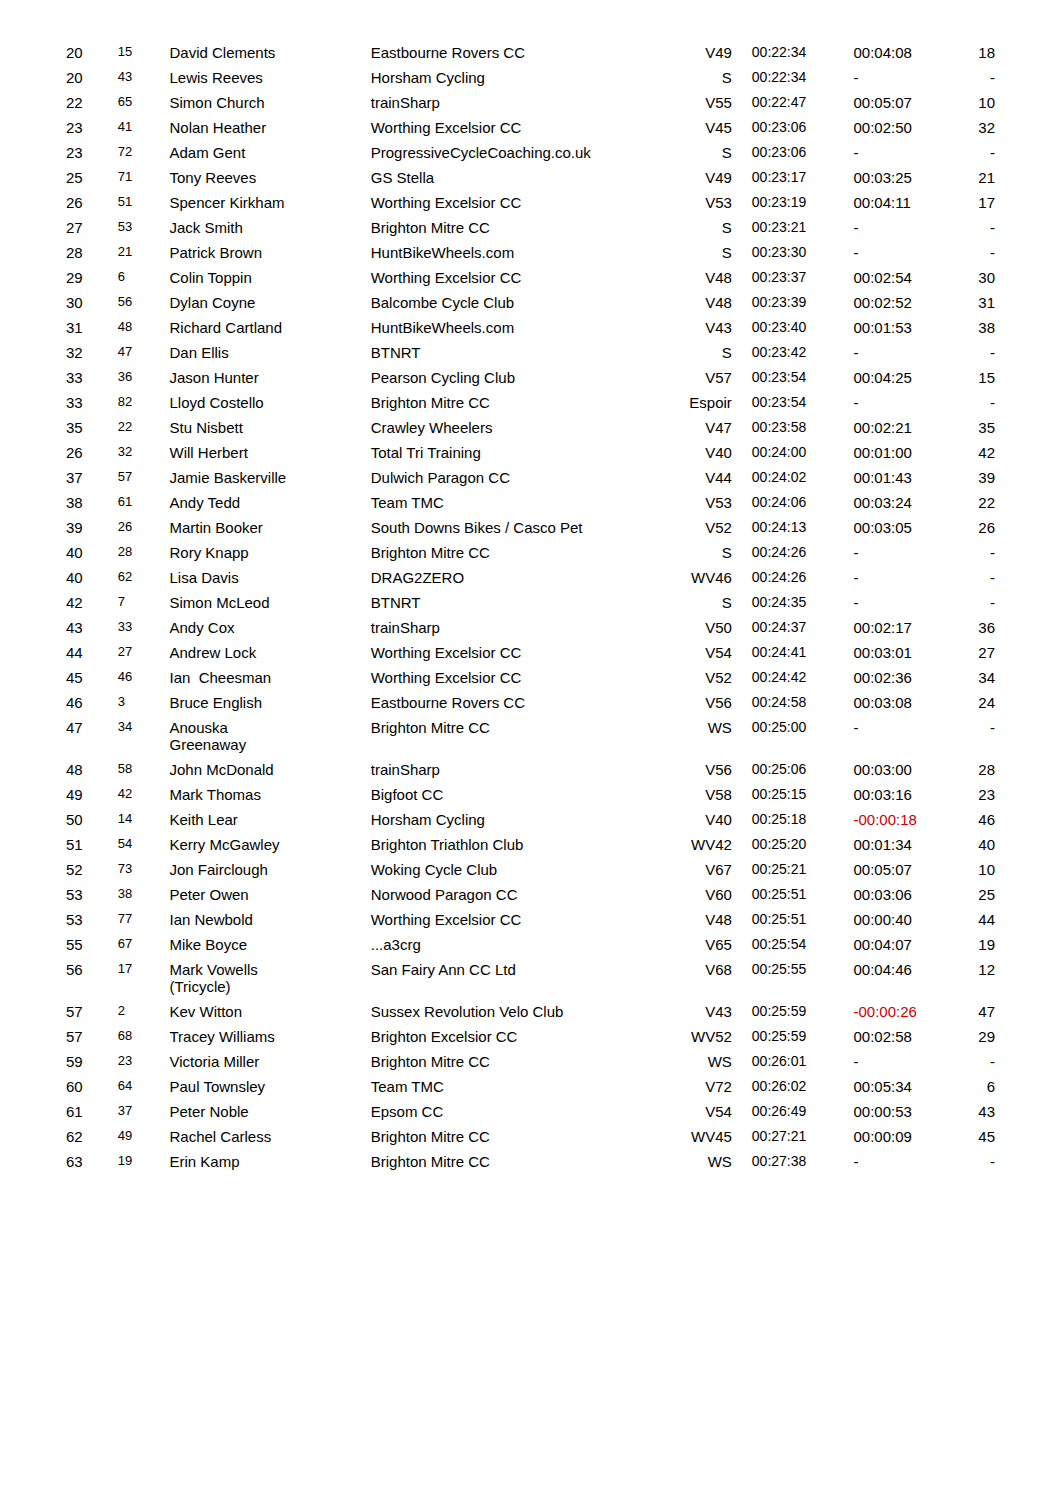| 20 | 15 | David Clements | Eastbourne Rovers CC | V49 | 00:22:34 | 00:04:08 | 18 |
| 20 | 43 | Lewis Reeves | Horsham Cycling | S | 00:22:34 | - | - |
| 22 | 65 | Simon Church | trainSharp | V55 | 00:22:47 | 00:05:07 | 10 |
| 23 | 41 | Nolan Heather | Worthing Excelsior CC | V45 | 00:23:06 | 00:02:50 | 32 |
| 23 | 72 | Adam Gent | ProgressiveCycleCoaching.co.uk | S | 00:23:06 | - | - |
| 25 | 71 | Tony Reeves | GS Stella | V49 | 00:23:17 | 00:03:25 | 21 |
| 26 | 51 | Spencer Kirkham | Worthing Excelsior CC | V53 | 00:23:19 | 00:04:11 | 17 |
| 27 | 53 | Jack Smith | Brighton Mitre CC | S | 00:23:21 | - | - |
| 28 | 21 | Patrick Brown | HuntBikeWheels.com | S | 00:23:30 | - | - |
| 29 | 6 | Colin Toppin | Worthing Excelsior CC | V48 | 00:23:37 | 00:02:54 | 30 |
| 30 | 56 | Dylan Coyne | Balcombe Cycle Club | V48 | 00:23:39 | 00:02:52 | 31 |
| 31 | 48 | Richard Cartland | HuntBikeWheels.com | V43 | 00:23:40 | 00:01:53 | 38 |
| 32 | 47 | Dan Ellis | BTNRT | S | 00:23:42 | - | - |
| 33 | 36 | Jason Hunter | Pearson Cycling Club | V57 | 00:23:54 | 00:04:25 | 15 |
| 33 | 82 | Lloyd Costello | Brighton Mitre CC | Espoir | 00:23:54 | - | - |
| 35 | 22 | Stu Nisbett | Crawley Wheelers | V47 | 00:23:58 | 00:02:21 | 35 |
| 26 | 32 | Will Herbert | Total Tri Training | V40 | 00:24:00 | 00:01:00 | 42 |
| 37 | 57 | Jamie Baskerville | Dulwich Paragon CC | V44 | 00:24:02 | 00:01:43 | 39 |
| 38 | 61 | Andy Tedd | Team TMC | V53 | 00:24:06 | 00:03:24 | 22 |
| 39 | 26 | Martin Booker | South Downs Bikes / Casco Pet | V52 | 00:24:13 | 00:03:05 | 26 |
| 40 | 28 | Rory Knapp | Brighton Mitre CC | S | 00:24:26 | - | - |
| 40 | 62 | Lisa Davis | DRAG2ZERO | WV46 | 00:24:26 | - | - |
| 42 | 7 | Simon McLeod | BTNRT | S | 00:24:35 | - | - |
| 43 | 33 | Andy Cox | trainSharp | V50 | 00:24:37 | 00:02:17 | 36 |
| 44 | 27 | Andrew Lock | Worthing Excelsior CC | V54 | 00:24:41 | 00:03:01 | 27 |
| 45 | 46 | Ian Cheesman | Worthing Excelsior CC | V52 | 00:24:42 | 00:02:36 | 34 |
| 46 | 3 | Bruce English | Eastbourne Rovers CC | V56 | 00:24:58 | 00:03:08 | 24 |
| 47 | 34 | Anouska Greenaway | Brighton Mitre CC | WS | 00:25:00 | - | - |
| 48 | 58 | John McDonald | trainSharp | V56 | 00:25:06 | 00:03:00 | 28 |
| 49 | 42 | Mark Thomas | Bigfoot CC | V58 | 00:25:15 | 00:03:16 | 23 |
| 50 | 14 | Keith Lear | Horsham Cycling | V40 | 00:25:18 | -00:00:18 | 46 |
| 51 | 54 | Kerry McGawley | Brighton Triathlon Club | WV42 | 00:25:20 | 00:01:34 | 40 |
| 52 | 73 | Jon Fairclough | Woking Cycle Club | V67 | 00:25:21 | 00:05:07 | 10 |
| 53 | 38 | Peter Owen | Norwood Paragon CC | V60 | 00:25:51 | 00:03:06 | 25 |
| 53 | 77 | Ian Newbold | Worthing Excelsior CC | V48 | 00:25:51 | 00:00:40 | 44 |
| 55 | 67 | Mike Boyce | ...a3crg | V65 | 00:25:54 | 00:04:07 | 19 |
| 56 | 17 | Mark Vowells (Tricycle) | San Fairy Ann CC Ltd | V68 | 00:25:55 | 00:04:46 | 12 |
| 57 | 2 | Kev Witton | Sussex Revolution Velo Club | V43 | 00:25:59 | -00:00:26 | 47 |
| 57 | 68 | Tracey Williams | Brighton Excelsior CC | WV52 | 00:25:59 | 00:02:58 | 29 |
| 59 | 23 | Victoria Miller | Brighton Mitre CC | WS | 00:26:01 | - | - |
| 60 | 64 | Paul Townsley | Team TMC | V72 | 00:26:02 | 00:05:34 | 6 |
| 61 | 37 | Peter Noble | Epsom CC | V54 | 00:26:49 | 00:00:53 | 43 |
| 62 | 49 | Rachel Carless | Brighton Mitre CC | WV45 | 00:27:21 | 00:00:09 | 45 |
| 63 | 19 | Erin Kamp | Brighton Mitre CC | WS | 00:27:38 | - | - |